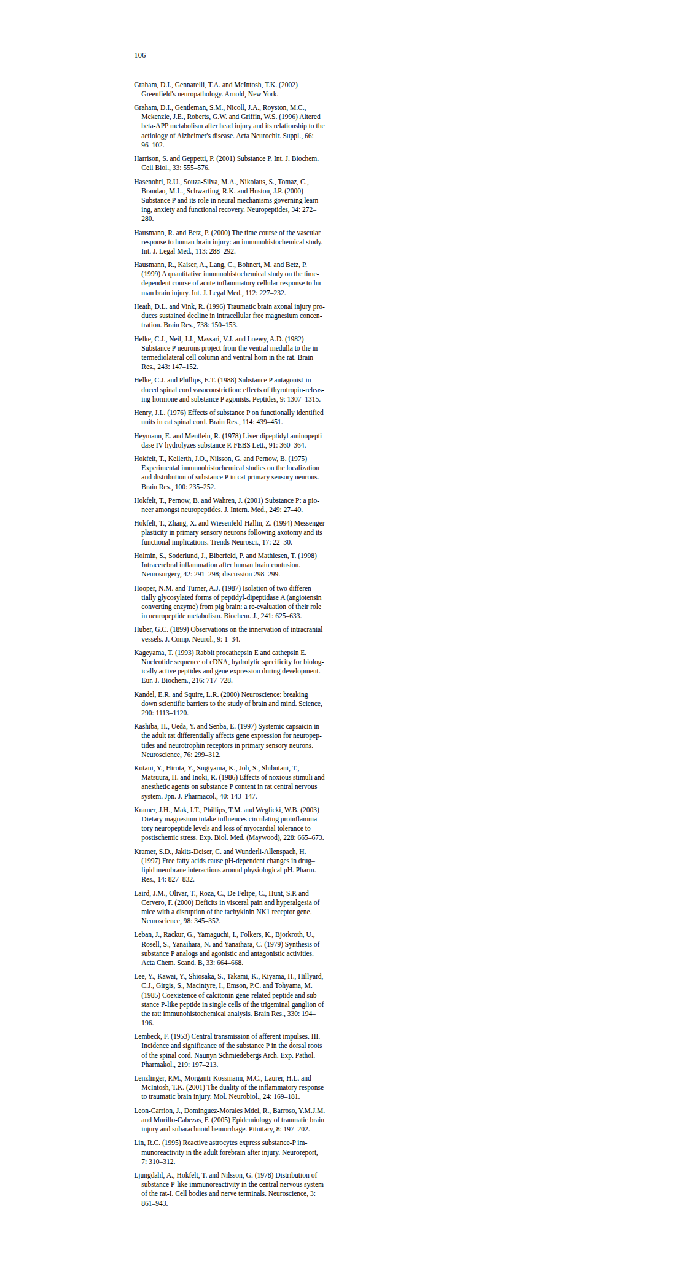106
Graham, D.I., Gennarelli, T.A. and McIntosh, T.K. (2002) Greenfield's neuropathology. Arnold, New York.
Graham, D.I., Gentleman, S.M., Nicoll, J.A., Royston, M.C., Mckenzie, J.E., Roberts, G.W. and Griffin, W.S. (1996) Altered beta-APP metabolism after head injury and its relationship to the aetiology of Alzheimer's disease. Acta Neurochir. Suppl., 66: 96–102.
Harrison, S. and Geppetti, P. (2001) Substance P. Int. J. Biochem. Cell Biol., 33: 555–576.
Hasenohrl, R.U., Souza-Silva, M.A., Nikolaus, S., Tomaz, C., Brandao, M.L., Schwarting, R.K. and Huston, J.P. (2000) Substance P and its role in neural mechanisms governing learning, anxiety and functional recovery. Neuropeptides, 34: 272–280.
Hausmann, R. and Betz, P. (2000) The time course of the vascular response to human brain injury: an immunohistochemical study. Int. J. Legal Med., 113: 288–292.
Hausmann, R., Kaiser, A., Lang, C., Bohnert, M. and Betz, P. (1999) A quantitative immunohistochemical study on the time-dependent course of acute inflammatory cellular response to human brain injury. Int. J. Legal Med., 112: 227–232.
Heath, D.L. and Vink, R. (1996) Traumatic brain axonal injury produces sustained decline in intracellular free magnesium concentration. Brain Res., 738: 150–153.
Helke, C.J., Neil, J.J., Massari, V.J. and Loewy, A.D. (1982) Substance P neurons project from the ventral medulla to the intermediolateral cell column and ventral horn in the rat. Brain Res., 243: 147–152.
Helke, C.J. and Phillips, E.T. (1988) Substance P antagonist-induced spinal cord vasoconstriction: effects of thyrotropin-releasing hormone and substance P agonists. Peptides, 9: 1307–1315.
Henry, J.L. (1976) Effects of substance P on functionally identified units in cat spinal cord. Brain Res., 114: 439–451.
Heymann, E. and Mentlein, R. (1978) Liver dipeptidyl aminopeptidase IV hydrolyzes substance P. FEBS Lett., 91: 360–364.
Hokfelt, T., Kellerth, J.O., Nilsson, G. and Pernow, B. (1975) Experimental immunohistochemical studies on the localization and distribution of substance P in cat primary sensory neurons. Brain Res., 100: 235–252.
Hokfelt, T., Pernow, B. and Wahren, J. (2001) Substance P: a pioneer amongst neuropeptides. J. Intern. Med., 249: 27–40.
Hokfelt, T., Zhang, X. and Wiesenfeld-Hallin, Z. (1994) Messenger plasticity in primary sensory neurons following axotomy and its functional implications. Trends Neurosci., 17: 22–30.
Holmin, S., Soderlund, J., Biberfeld, P. and Mathiesen, T. (1998) Intracerebral inflammation after human brain contusion. Neurosurgery, 42: 291–298; discussion 298–299.
Hooper, N.M. and Turner, A.J. (1987) Isolation of two differentially glycosylated forms of peptidyl-dipeptidase A (angiotensin converting enzyme) from pig brain: a re-evaluation of their role in neuropeptide metabolism. Biochem. J., 241: 625–633.
Huber, G.C. (1899) Observations on the innervation of intracranial vessels. J. Comp. Neurol., 9: 1–34.
Kageyama, T. (1993) Rabbit procathepsin E and cathepsin E. Nucleotide sequence of cDNA, hydrolytic specificity for biologically active peptides and gene expression during development. Eur. J. Biochem., 216: 717–728.
Kandel, E.R. and Squire, L.R. (2000) Neuroscience: breaking down scientific barriers to the study of brain and mind. Science, 290: 1113–1120.
Kashiba, H., Ueda, Y. and Senba, E. (1997) Systemic capsaicin in the adult rat differentially affects gene expression for neuropeptides and neurotrophin receptors in primary sensory neurons. Neuroscience, 76: 299–312.
Kotani, Y., Hirota, Y., Sugiyama, K., Joh, S., Shibutani, T., Matsuura, H. and Inoki, R. (1986) Effects of noxious stimuli and anesthetic agents on substance P content in rat central nervous system. Jpn. J. Pharmacol., 40: 143–147.
Kramer, J.H., Mak, I.T., Phillips, T.M. and Weglicki, W.B. (2003) Dietary magnesium intake influences circulating proinflammatory neuropeptide levels and loss of myocardial tolerance to postischemic stress. Exp. Biol. Med. (Maywood), 228: 665–673.
Kramer, S.D., Jakits-Deiser, C. and Wunderli-Allenspach, H. (1997) Free fatty acids cause pH-dependent changes in drug–lipid membrane interactions around physiological pH. Pharm. Res., 14: 827–832.
Laird, J.M., Olivar, T., Roza, C., De Felipe, C., Hunt, S.P. and Cervero, F. (2000) Deficits in visceral pain and hyperalgesia of mice with a disruption of the tachykinin NK1 receptor gene. Neuroscience, 98: 345–352.
Leban, J., Rackur, G., Yamaguchi, I., Folkers, K., Bjorkroth, U., Rosell, S., Yanaihara, N. and Yanaihara, C. (1979) Synthesis of substance P analogs and agonistic and antagonistic activities. Acta Chem. Scand. B, 33: 664–668.
Lee, Y., Kawai, Y., Shiosaka, S., Takami, K., Kiyama, H., Hillyard, C.J., Girgis, S., Macintyre, I., Emson, P.C. and Tohyama, M. (1985) Coexistence of calcitonin gene-related peptide and substance P-like peptide in single cells of the trigeminal ganglion of the rat: immunohistochemical analysis. Brain Res., 330: 194–196.
Lembeck, F. (1953) Central transmission of afferent impulses. III. Incidence and significance of the substance P in the dorsal roots of the spinal cord. Naunyn Schmiedebergs Arch. Exp. Pathol. Pharmakol., 219: 197–213.
Lenzlinger, P.M., Morganti-Kossmann, M.C., Laurer, H.L. and McIntosh, T.K. (2001) The duality of the inflammatory response to traumatic brain injury. Mol. Neurobiol., 24: 169–181.
Leon-Carrion, J., Dominguez-Morales Mdel, R., Barroso, Y.M.J.M. and Murillo-Cabezas, F. (2005) Epidemiology of traumatic brain injury and subarachnoid hemorrhage. Pituitary, 8: 197–202.
Lin, R.C. (1995) Reactive astrocytes express substance-P immunoreactivity in the adult forebrain after injury. Neuroreport, 7: 310–312.
Ljungdahl, A., Hokfelt, T. and Nilsson, G. (1978) Distribution of substance P-like immunoreactivity in the central nervous system of the rat-I. Cell bodies and nerve terminals. Neuroscience, 3: 861–943.